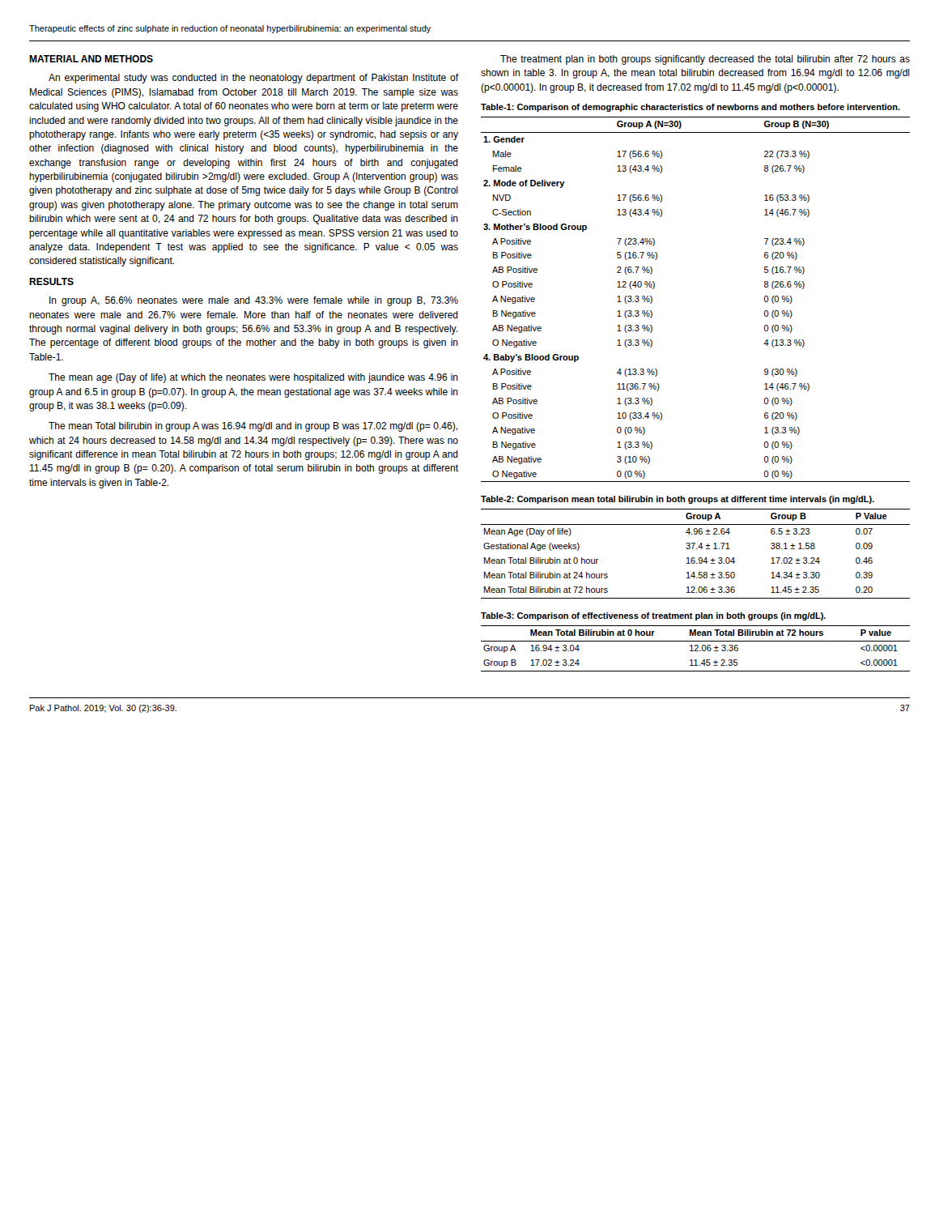Therapeutic effects of zinc sulphate in reduction of neonatal hyperbilirubinemia: an experimental study
Material and Methods
An experimental study was conducted in the neonatology department of Pakistan Institute of Medical Sciences (PIMS), Islamabad from October 2018 till March 2019. The sample size was calculated using WHO calculator. A total of 60 neonates who were born at term or late preterm were included and were randomly divided into two groups. All of them had clinically visible jaundice in the phototherapy range. Infants who were early preterm (<35 weeks) or syndromic, had sepsis or any other infection (diagnosed with clinical history and blood counts), hyperbilirubinemia in the exchange transfusion range or developing within first 24 hours of birth and conjugated hyperbilirubinemia (conjugated bilirubin >2mg/dl) were excluded. Group A (Intervention group) was given phototherapy and zinc sulphate at dose of 5mg twice daily for 5 days while Group B (Control group) was given phototherapy alone. The primary outcome was to see the change in total serum bilirubin which were sent at 0, 24 and 72 hours for both groups. Qualitative data was described in percentage while all quantitative variables were expressed as mean. SPSS version 21 was used to analyze data. Independent T test was applied to see the significance. P value < 0.05 was considered statistically significant.
Results
In group A, 56.6% neonates were male and 43.3% were female while in group B, 73.3% neonates were male and 26.7% were female. More than half of the neonates were delivered through normal vaginal delivery in both groups; 56.6% and 53.3% in group A and B respectively. The percentage of different blood groups of the mother and the baby in both groups is given in Table-1.
The mean age (Day of life) at which the neonates were hospitalized with jaundice was 4.96 in group A and 6.5 in group B (p=0.07). In group A, the mean gestational age was 37.4 weeks while in group B, it was 38.1 weeks (p=0.09).
The mean Total bilirubin in group A was 16.94 mg/dl and in group B was 17.02 mg/dl (p= 0.46), which at 24 hours decreased to 14.58 mg/dl and 14.34 mg/dl respectively (p= 0.39). There was no significant difference in mean Total bilirubin at 72 hours in both groups; 12.06 mg/dl in group A and 11.45 mg/dl in group B (p= 0.20). A comparison of total serum bilirubin in both groups at different time intervals is given in Table-2.
The treatment plan in both groups significantly decreased the total bilirubin after 72 hours as shown in table 3. In group A, the mean total bilirubin decreased from 16.94 mg/dl to 12.06 mg/dl (p<0.00001). In group B, it decreased from 17.02 mg/dl to 11.45 mg/dl (p<0.00001).
Table-1: Comparison of demographic characteristics of newborns and mothers before intervention.
| | Group A (N=30) | Group B (N=30) |
| --- | --- | --- |
| 1. Gender |
| Male | 17 (56.6 %) | 22 (73.3 %) |
| Female | 13 (43.4 %) | 8 (26.7 %) |
| 2. Mode of Delivery |
| NVD | 17 (56.6 %) | 16 (53.3 %) |
| C-Section | 13 (43.4 %) | 14 (46.7 %) |
| 3. Mother’s Blood Group |
| A Positive | 7 (23.4%) | 7 (23.4 %) |
| B Positive | 5 (16.7 %) | 6 (20 %) |
| AB Positive | 2 (6.7 %) | 5 (16.7 %) |
| O Positive | 12 (40 %) | 8 (26.6 %) |
| A Negative | 1 (3.3 %) | 0 (0 %) |
| B Negative | 1 (3.3 %) | 0 (0 %) |
| AB Negative | 1 (3.3 %) | 0 (0 %) |
| O Negative | 1 (3.3 %) | 4 (13.3 %) |
| 4. Baby’s Blood Group |
| A Positive | 4 (13.3 %) | 9 (30 %) |
| B Positive | 11(36.7 %) | 14 (46.7 %) |
| AB Positive | 1 (3.3 %) | 0 (0 %) |
| O Positive | 10 (33.4 %) | 6 (20 %) |
| A Negative | 0 (0 %) | 1 (3.3 %) |
| B Negative | 1 (3.3 %) | 0 (0 %) |
| AB Negative | 3 (10 %) | 0 (0 %) |
| O Negative | 0 (0 %) | 0 (0 %) |
Table-2: Comparison mean total bilirubin in both groups at different time intervals (in mg/dL).
| | Group A | Group B | P Value |
| --- | --- | --- | --- |
| Mean Age (Day of life) | 4.96 ± 2.64 | 6.5 ± 3.23 | 0.07 |
| Gestational Age (weeks) | 37.4 ± 1.71 | 38.1 ± 1.58 | 0.09 |
| Mean Total Bilirubin at 0 hour | 16.94 ± 3.04 | 17.02 ± 3.24 | 0.46 |
| Mean Total Bilirubin at 24 hours | 14.58 ± 3.50 | 14.34 ± 3.30 | 0.39 |
| Mean Total Bilirubin at 72 hours | 12.06 ± 3.36 | 11.45 ± 2.35 | 0.20 |
Table-3: Comparison of effectiveness of treatment plan in both groups (in mg/dL).
| | Mean Total Bilirubin at 0 hour | Mean Total Bilirubin at 72 hours | P value |
| --- | --- | --- | --- |
| Group A | 16.94 ± 3.04 | 12.06 ± 3.36 | <0.00001 |
| Group B | 17.02 ± 3.24 | 11.45 ± 2.35 | <0.00001 |
Pak J Pathol. 2019; Vol. 30 (2):36-39. 37